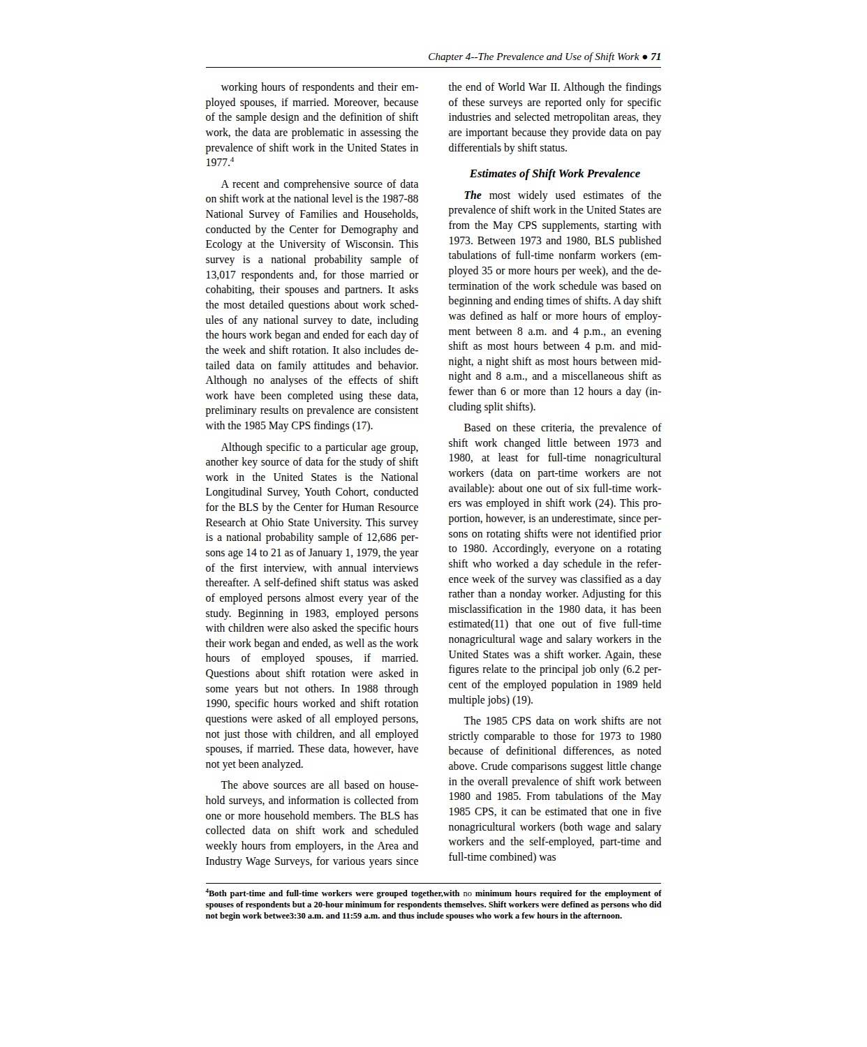Chapter 4--The Prevalence and Use of Shift Work ● 71
working hours of respondents and their employed spouses, if married. Moreover, because of the sample design and the definition of shift work, the data are problematic in assessing the prevalence of shift work in the United States in 1977.4
A recent and comprehensive source of data on shift work at the national level is the 1987-88 National Survey of Families and Households, conducted by the Center for Demography and Ecology at the University of Wisconsin. This survey is a national probability sample of 13,017 respondents and, for those married or cohabiting, their spouses and partners. It asks the most detailed questions about work schedules of any national survey to date, including the hours work began and ended for each day of the week and shift rotation. It also includes detailed data on family attitudes and behavior. Although no analyses of the effects of shift work have been completed using these data, preliminary results on prevalence are consistent with the 1985 May CPS findings (17).
Although specific to a particular age group, another key source of data for the study of shift work in the United States is the National Longitudinal Survey, Youth Cohort, conducted for the BLS by the Center for Human Resource Research at Ohio State University. This survey is a national probability sample of 12,686 persons age 14 to 21 as of January 1, 1979, the year of the first interview, with annual interviews thereafter. A self-defined shift status was asked of employed persons almost every year of the study. Beginning in 1983, employed persons with children were also asked the specific hours their work began and ended, as well as the work hours of employed spouses, if married. Questions about shift rotation were asked in some years but not others. In 1988 through 1990, specific hours worked and shift rotation questions were asked of all employed persons, not just those with children, and all employed spouses, if married. These data, however, have not yet been analyzed.
The above sources are all based on household surveys, and information is collected from one or more household members. The BLS has collected data on shift work and scheduled weekly hours from employers, in the Area and Industry Wage Surveys, for various years since the end of World War II. Although the findings of these surveys are reported only for specific industries and selected metropolitan areas, they are important because they provide data on pay differentials by shift status.
Estimates of Shift Work Prevalence
The most widely used estimates of the prevalence of shift work in the United States are from the May CPS supplements, starting with 1973. Between 1973 and 1980, BLS published tabulations of full-time nonfarm workers (employed 35 or more hours per week), and the determination of the work schedule was based on beginning and ending times of shifts. A day shift was defined as half or more hours of employment between 8 a.m. and 4 p.m., an evening shift as most hours between 4 p.m. and midnight, a night shift as most hours between midnight and 8 a.m., and a miscellaneous shift as fewer than 6 or more than 12 hours a day (including split shifts).
Based on these criteria, the prevalence of shift work changed little between 1973 and 1980, at least for full-time nonagricultural workers (data on part-time workers are not available): about one out of six full-time workers was employed in shift work (24). This proportion, however, is an underestimate, since persons on rotating shifts were not identified prior to 1980. Accordingly, everyone on a rotating shift who worked a day schedule in the reference week of the survey was classified as a day rather than a nonday worker. Adjusting for this misclassification in the 1980 data, it has been estimated(11) that one out of five full-time nonagricultural wage and salary workers in the United States was a shift worker. Again, these figures relate to the principal job only (6.2 percent of the employed population in 1989 held multiple jobs) (19).
The 1985 CPS data on work shifts are not strictly comparable to those for 1973 to 1980 because of definitional differences, as noted above. Crude comparisons suggest little change in the overall prevalence of shift work between 1980 and 1985. From tabulations of the May 1985 CPS, it can be estimated that one in five nonagricultural workers (both wage and salary workers and the self-employed, part-time and full-time combined) was
4Both part-time and full-time workers were grouped together,with no minimum hours required for the employment of spouses of respondents but a 20-hour minimum for respondents themselves. Shift workers were defined as persons who did not begin work betwee3:30 a.m. and 11:59 a.m. and thus include spouses who work a few hours in the afternoon.